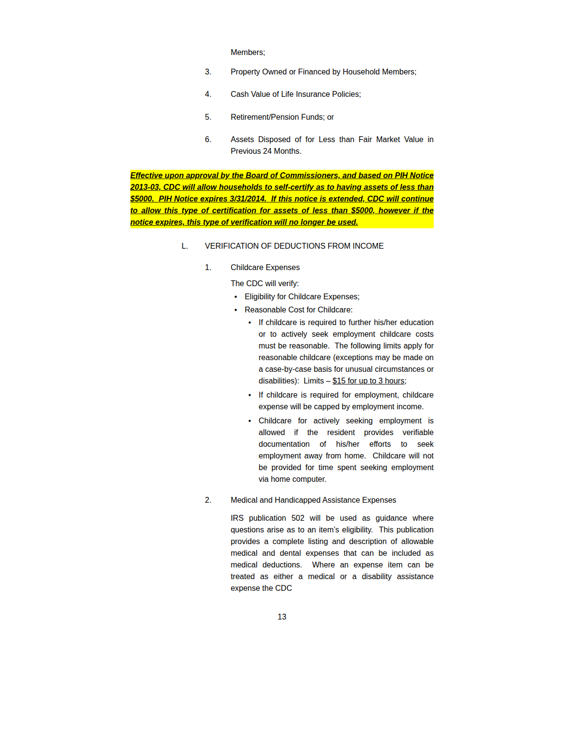Members;
3. Property Owned or Financed by Household Members;
4. Cash Value of Life Insurance Policies;
5. Retirement/Pension Funds; or
6. Assets Disposed of for Less than Fair Market Value in Previous 24 Months.
Effective upon approval by the Board of Commissioners, and based on PIH Notice 2013-03, CDC will allow households to self-certify as to having assets of less than $5000. PIH Notice expires 3/31/2014. If this notice is extended, CDC will continue to allow this type of certification for assets of less than $5000, however if the notice expires, this type of verification will no longer be used.
L. VERIFICATION OF DEDUCTIONS FROM INCOME
1. Childcare Expenses
The CDC will verify:
Eligibility for Childcare Expenses;
Reasonable Cost for Childcare:
If childcare is required to further his/her education or to actively seek employment childcare costs must be reasonable. The following limits apply for reasonable childcare (exceptions may be made on a case-by-case basis for unusual circumstances or disabilities): Limits – $15 for up to 3 hours;
If childcare is required for employment, childcare expense will be capped by employment income.
Childcare for actively seeking employment is allowed if the resident provides verifiable documentation of his/her efforts to seek employment away from home. Childcare will not be provided for time spent seeking employment via home computer.
2. Medical and Handicapped Assistance Expenses
IRS publication 502 will be used as guidance where questions arise as to an item’s eligibility. This publication provides a complete listing and description of allowable medical and dental expenses that can be included as medical deductions. Where an expense item can be treated as either a medical or a disability assistance expense the CDC
13